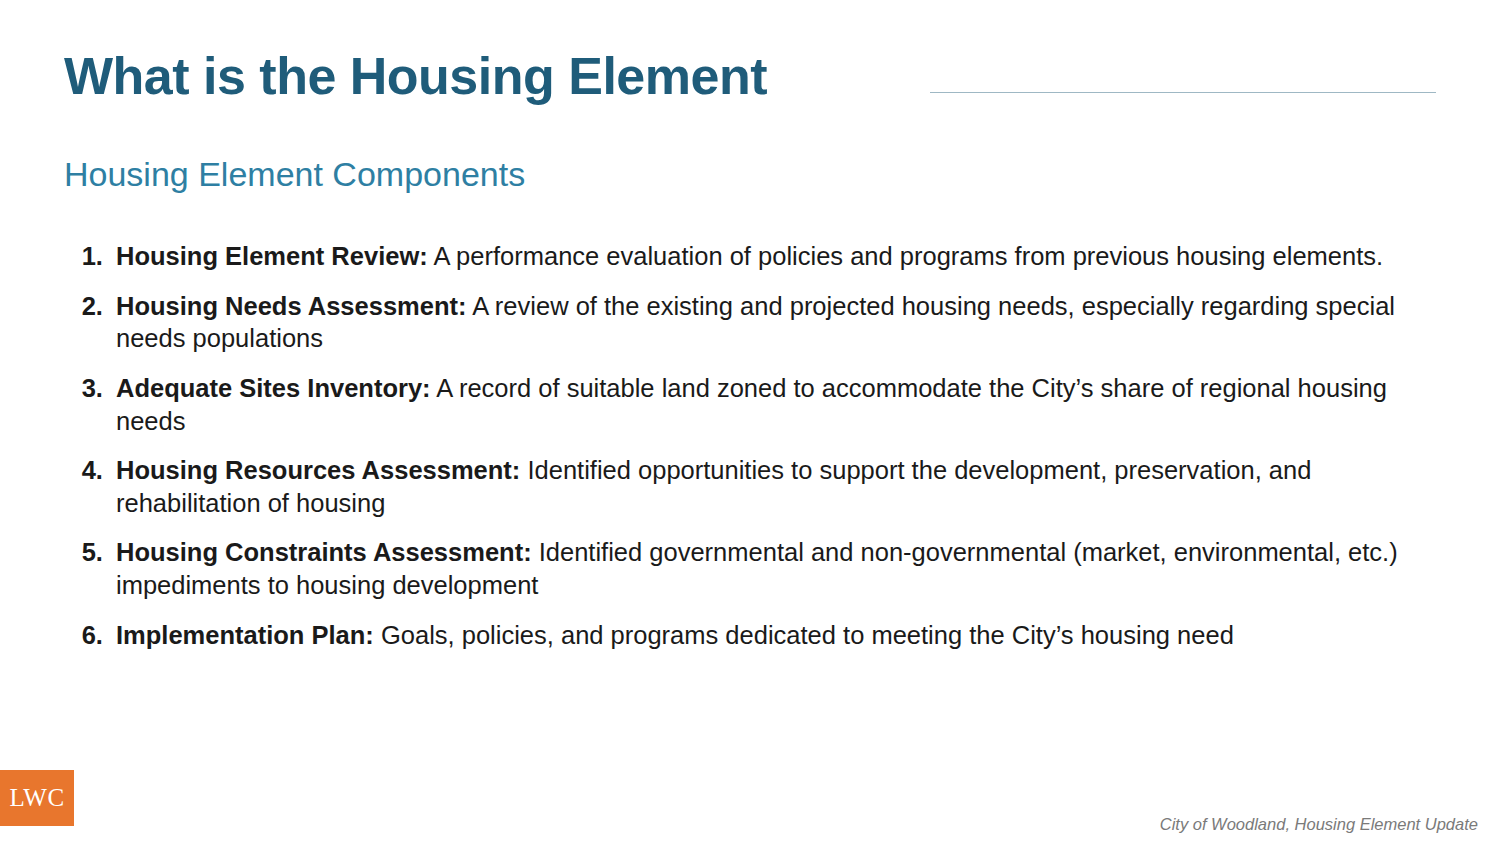What is the Housing Element
Housing Element Components
Housing Element Review: A performance evaluation of policies and programs from previous housing elements.
Housing Needs Assessment: A review of the existing and projected housing needs, especially regarding special needs populations
Adequate Sites Inventory: A record of suitable land zoned to accommodate the City’s share of regional housing needs
Housing Resources Assessment: Identified opportunities to support the development, preservation, and rehabilitation of housing
Housing Constraints Assessment: Identified governmental and non-governmental (market, environmental, etc.) impediments to housing development
Implementation Plan: Goals, policies, and programs dedicated to meeting the City’s housing need
LWC
City of Woodland, Housing Element Update